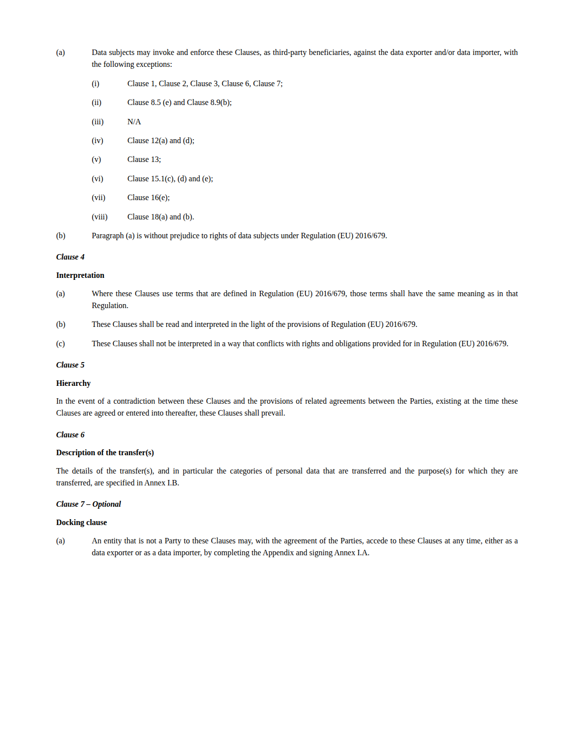(a) Data subjects may invoke and enforce these Clauses, as third-party beneficiaries, against the data exporter and/or data importer, with the following exceptions:
(i) Clause 1, Clause 2, Clause 3, Clause 6, Clause 7;
(ii) Clause 8.5 (e) and Clause 8.9(b);
(iii) N/A
(iv) Clause 12(a) and (d);
(v) Clause 13;
(vi) Clause 15.1(c), (d) and (e);
(vii) Clause 16(e);
(viii) Clause 18(a) and (b).
(b) Paragraph (a) is without prejudice to rights of data subjects under Regulation (EU) 2016/679.
Clause 4
Interpretation
(a) Where these Clauses use terms that are defined in Regulation (EU) 2016/679, those terms shall have the same meaning as in that Regulation.
(b) These Clauses shall be read and interpreted in the light of the provisions of Regulation (EU) 2016/679.
(c) These Clauses shall not be interpreted in a way that conflicts with rights and obligations provided for in Regulation (EU) 2016/679.
Clause 5
Hierarchy
In the event of a contradiction between these Clauses and the provisions of related agreements between the Parties, existing at the time these Clauses are agreed or entered into thereafter, these Clauses shall prevail.
Clause 6
Description of the transfer(s)
The details of the transfer(s), and in particular the categories of personal data that are transferred and the purpose(s) for which they are transferred, are specified in Annex I.B.
Clause 7 – Optional
Docking clause
(a) An entity that is not a Party to these Clauses may, with the agreement of the Parties, accede to these Clauses at any time, either as a data exporter or as a data importer, by completing the Appendix and signing Annex I.A.